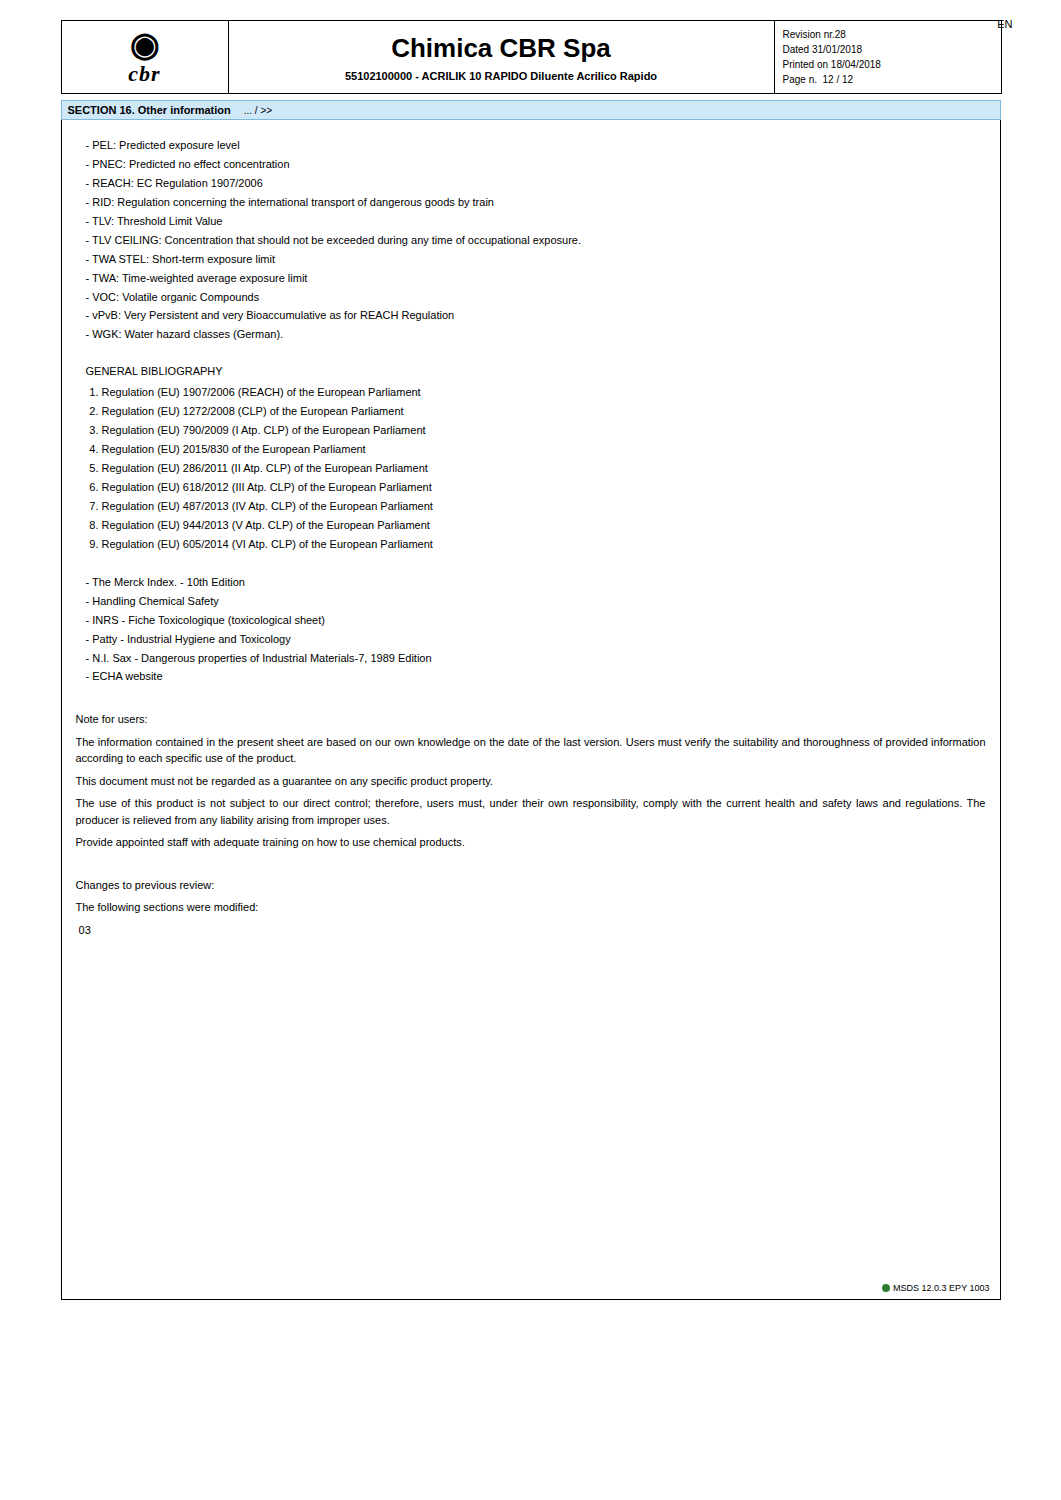EN
◉
cbr
Chimica CBR Spa
55102100000 - ACRILIK 10 RAPIDO Diluente Acrilico Rapido
Revision nr.28
Dated 31/01/2018
Printed on 18/04/2018
Page n. 12 / 12
SECTION 16. Other information ... / >>
- PEL: Predicted exposure level
- PNEC: Predicted no effect concentration
- REACH: EC Regulation 1907/2006
- RID: Regulation concerning the international transport of dangerous goods by train
- TLV: Threshold Limit Value
- TLV CEILING: Concentration that should not be exceeded during any time of occupational exposure.
- TWA STEL: Short-term exposure limit
- TWA: Time-weighted average exposure limit
- VOC: Volatile organic Compounds
- vPvB: Very Persistent and very Bioaccumulative as for REACH Regulation
- WGK: Water hazard classes (German).
GENERAL BIBLIOGRAPHY
Regulation (EU) 1907/2006 (REACH) of the European Parliament
Regulation (EU) 1272/2008 (CLP) of the European Parliament
Regulation (EU) 790/2009 (I Atp. CLP) of the European Parliament
Regulation (EU) 2015/830 of the European Parliament
Regulation (EU) 286/2011 (II Atp. CLP) of the European Parliament
Regulation (EU) 618/2012 (III Atp. CLP) of the European Parliament
Regulation (EU) 487/2013 (IV Atp. CLP) of the European Parliament
Regulation (EU) 944/2013 (V Atp. CLP) of the European Parliament
Regulation (EU) 605/2014 (VI Atp. CLP) of the European Parliament
- The Merck Index. - 10th Edition
- Handling Chemical Safety
- INRS - Fiche Toxicologique (toxicological sheet)
- Patty - Industrial Hygiene and Toxicology
- N.I. Sax - Dangerous properties of Industrial Materials-7, 1989 Edition
- ECHA website
Note for users:
The information contained in the present sheet are based on our own knowledge on the date of the last version. Users must verify the suitability and thoroughness of provided information according to each specific use of the product.
This document must not be regarded as a guarantee on any specific product property.
The use of this product is not subject to our direct control; therefore, users must, under their own responsibility, comply with the current health and safety laws and regulations. The producer is relieved from any liability arising from improper uses.
Provide appointed staff with adequate training on how to use chemical products.
Changes to previous review:
The following sections were modified:
03
MSDS 12.0.3 EPY 1003